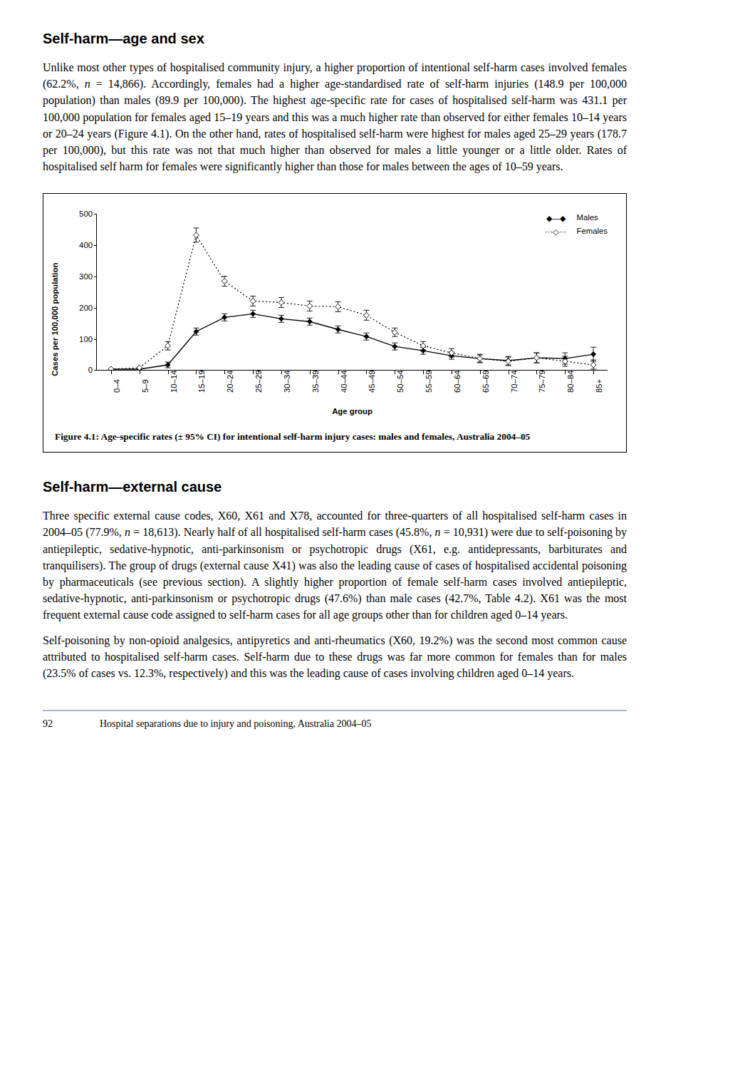Self-harm—age and sex
Unlike most other types of hospitalised community injury, a higher proportion of intentional self-harm cases involved females (62.2%, n = 14,866). Accordingly, females had a higher age-standardised rate of self-harm injuries (148.9 per 100,000 population) than males (89.9 per 100,000). The highest age-specific rate for cases of hospitalised self-harm was 431.1 per 100,000 population for females aged 15–19 years and this was a much higher rate than observed for either females 10–14 years or 20–24 years (Figure 4.1). On the other hand, rates of hospitalised self-harm were highest for males aged 25–29 years (178.7 per 100,000), but this rate was not that much higher than observed for males a little younger or a little older. Rates of hospitalised self harm for females were significantly higher than those for males between the ages of 10–59 years.
◆—◆ Males
···◇··· Females
Cases per 100,000 population
500
400
300
200
100
0
0–4
5–9
10–14
15–19
20–24
25–29
30–34
35–39
40–44
45–49
50–54
55–59
60–64
65–69
70–74
75–79
80–84
85+
Age group
Figure 4.1: Age-specific rates (± 95% CI) for intentional self-harm injury cases: males and females, Australia 2004–05
Self-harm—external cause
Three specific external cause codes, X60, X61 and X78, accounted for three-quarters of all hospitalised self-harm cases in 2004–05 (77.9%, n = 18,613). Nearly half of all hospitalised self-harm cases (45.8%, n = 10,931) were due to self-poisoning by antiepileptic, sedative-hypnotic, anti-parkinsonism or psychotropic drugs (X61, e.g. antidepressants, barbiturates and tranquilisers). The group of drugs (external cause X41) was also the leading cause of cases of hospitalised accidental poisoning by pharmaceuticals (see previous section). A slightly higher proportion of female self-harm cases involved antiepileptic, sedative-hypnotic, anti-parkinsonism or psychotropic drugs (47.6%) than male cases (42.7%, Table 4.2). X61 was the most frequent external cause code assigned to self-harm cases for all age groups other than for children aged 0–14 years.
Self-poisoning by non-opioid analgesics, antipyretics and anti-rheumatics (X60, 19.2%) was the second most common cause attributed to hospitalised self-harm cases. Self-harm due to these drugs was far more common for females than for males (23.5% of cases vs. 12.3%, respectively) and this was the leading cause of cases involving children aged 0–14 years.
92
Hospital separations due to injury and poisoning, Australia 2004–05